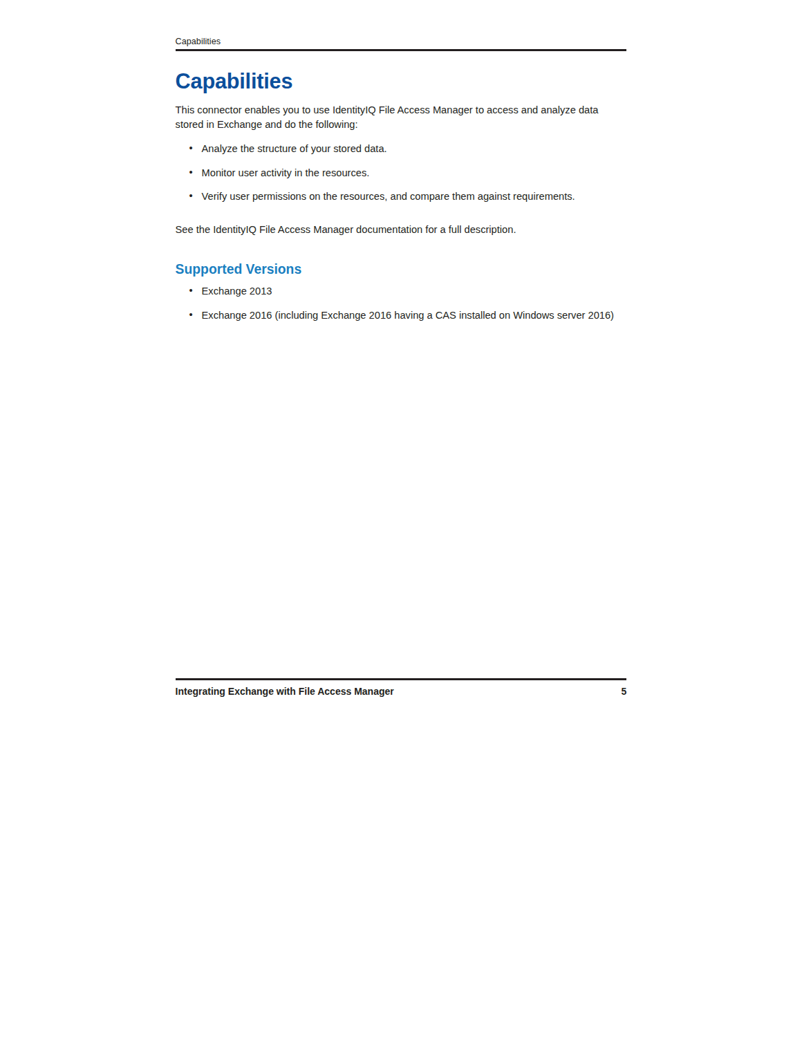Capabilities
Capabilities
This connector enables you to use IdentityIQ File Access Manager to access and analyze data stored in Exchange and do the following:
Analyze the structure of your stored data.
Monitor user activity in the resources.
Verify user permissions on the resources, and compare them against requirements.
See the IdentityIQ File Access Manager documentation for a full description.
Supported Versions
Exchange 2013
Exchange 2016 (including Exchange 2016 having a CAS installed on Windows server 2016)
Integrating Exchange with File Access Manager 5